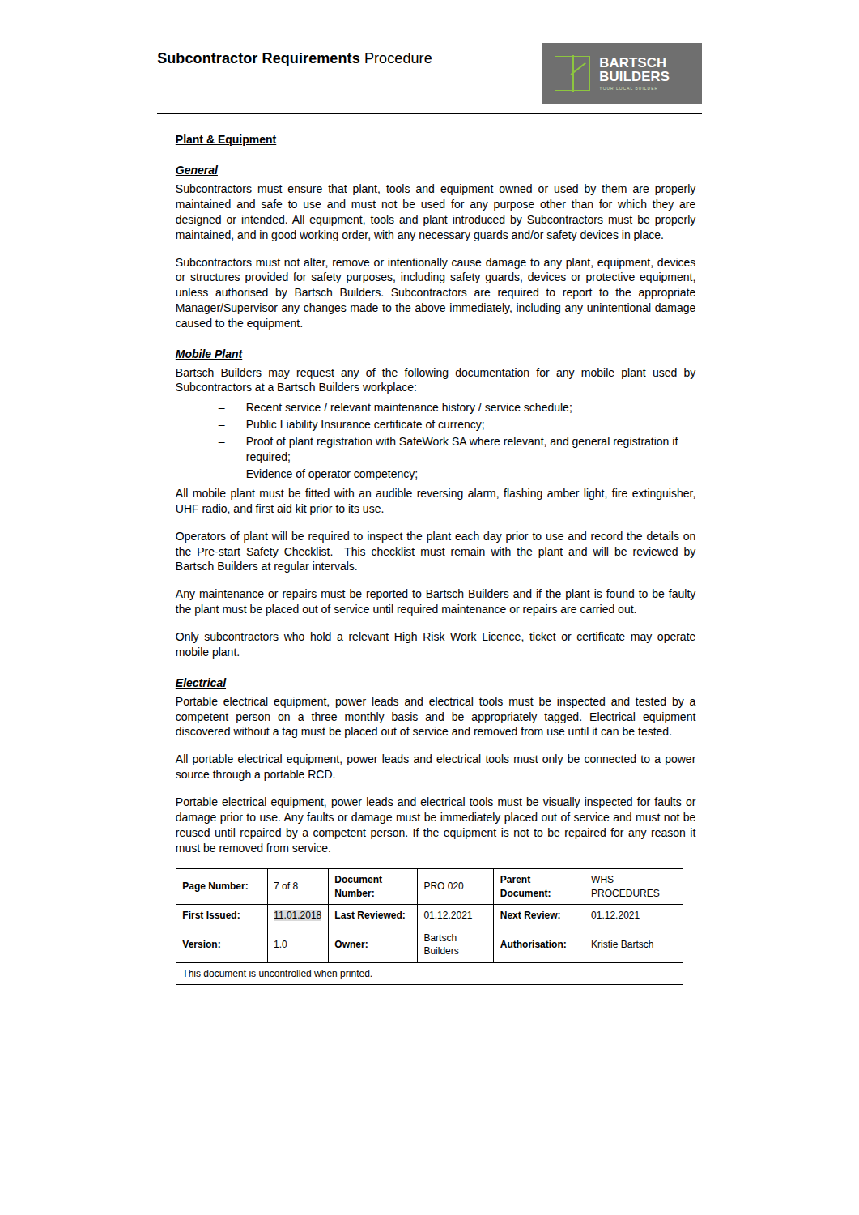Subcontractor Requirements Procedure
BARTSCH BUILDERS YOUR LOCAL BUILDER
Plant & Equipment
General
Subcontractors must ensure that plant, tools and equipment owned or used by them are properly maintained and safe to use and must not be used for any purpose other than for which they are designed or intended. All equipment, tools and plant introduced by Subcontractors must be properly maintained, and in good working order, with any necessary guards and/or safety devices in place.
Subcontractors must not alter, remove or intentionally cause damage to any plant, equipment, devices or structures provided for safety purposes, including safety guards, devices or protective equipment, unless authorised by Bartsch Builders. Subcontractors are required to report to the appropriate Manager/Supervisor any changes made to the above immediately, including any unintentional damage caused to the equipment.
Mobile Plant
Bartsch Builders may request any of the following documentation for any mobile plant used by Subcontractors at a Bartsch Builders workplace:
Recent service / relevant maintenance history / service schedule;
Public Liability Insurance certificate of currency;
Proof of plant registration with SafeWork SA where relevant, and general registration if required;
Evidence of operator competency;
All mobile plant must be fitted with an audible reversing alarm, flashing amber light, fire extinguisher, UHF radio, and first aid kit prior to its use.
Operators of plant will be required to inspect the plant each day prior to use and record the details on the Pre-start Safety Checklist. This checklist must remain with the plant and will be reviewed by Bartsch Builders at regular intervals.
Any maintenance or repairs must be reported to Bartsch Builders and if the plant is found to be faulty the plant must be placed out of service until required maintenance or repairs are carried out.
Only subcontractors who hold a relevant High Risk Work Licence, ticket or certificate may operate mobile plant.
Electrical
Portable electrical equipment, power leads and electrical tools must be inspected and tested by a competent person on a three monthly basis and be appropriately tagged. Electrical equipment discovered without a tag must be placed out of service and removed from use until it can be tested.
All portable electrical equipment, power leads and electrical tools must only be connected to a power source through a portable RCD.
Portable electrical equipment, power leads and electrical tools must be visually inspected for faults or damage prior to use. Any faults or damage must be immediately placed out of service and must not be reused until repaired by a competent person. If the equipment is not to be repaired for any reason it must be removed from service.
| Page Number: | 7 of 8 | Document Number: | PRO 020 | Parent Document: | WHS PROCEDURES |
| First Issued: | 11.01.2018 | Last Reviewed: | 01.12.2021 | Next Review: | 01.12.2021 |
| Version: | 1.0 | Owner: | Bartsch Builders | Authorisation: | Kristie Bartsch |
| This document is uncontrolled when printed. |